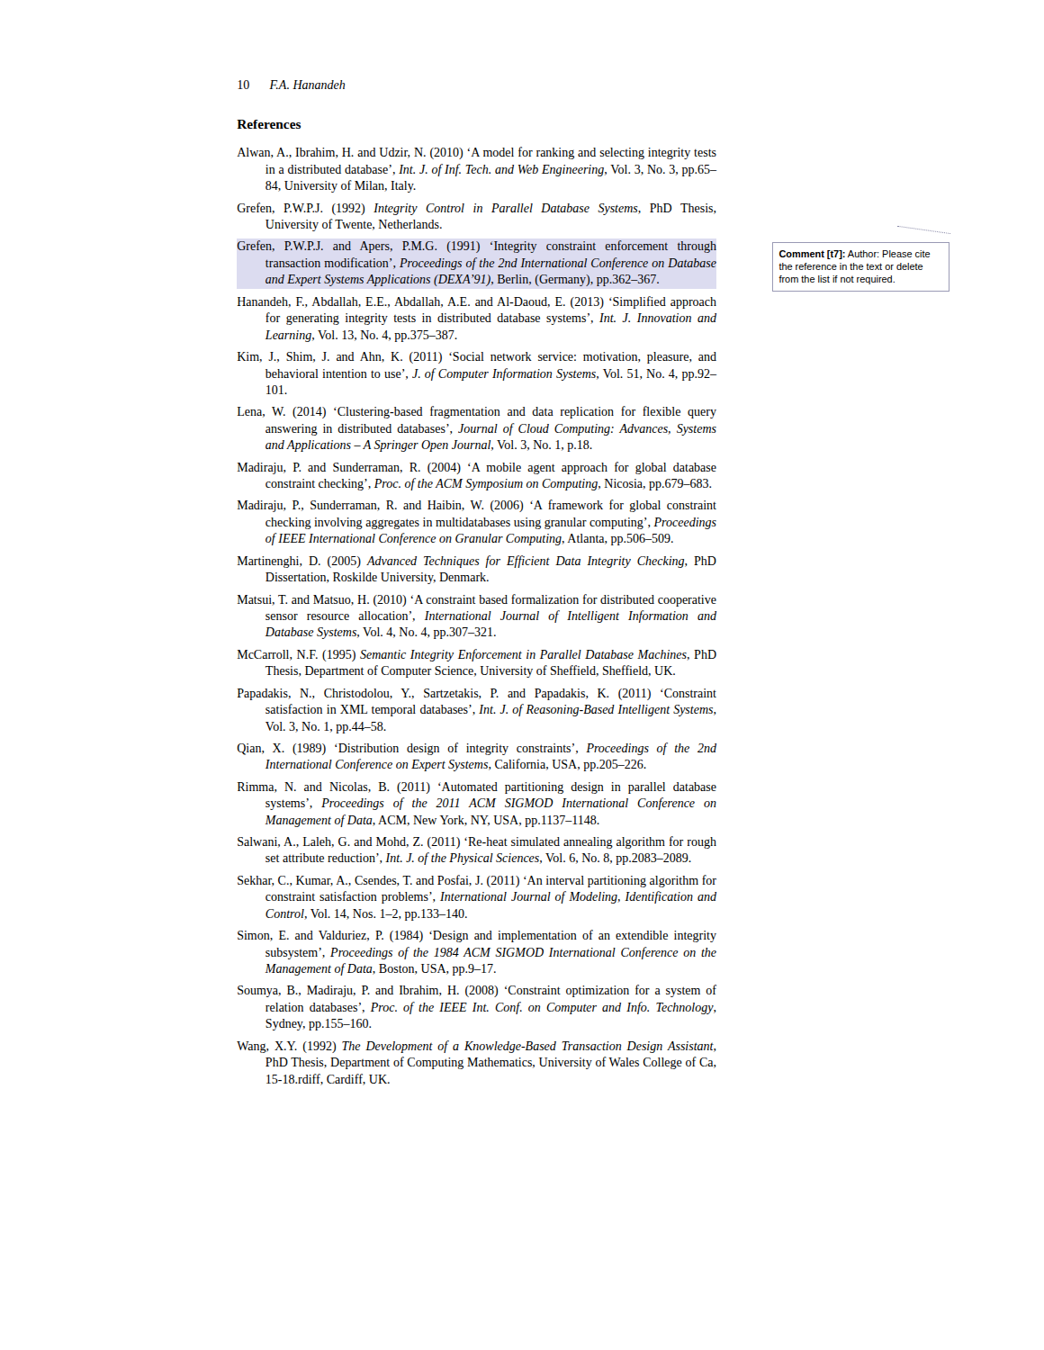10 F.A. Hanandeh
References
Alwan, A., Ibrahim, H. and Udzir, N. (2010) ‘A model for ranking and selecting integrity tests in a distributed database’, Int. J. of Inf. Tech. and Web Engineering, Vol. 3, No. 3, pp.65–84, University of Milan, Italy.
Grefen, P.W.P.J. (1992) Integrity Control in Parallel Database Systems, PhD Thesis, University of Twente, Netherlands.
Grefen, P.W.P.J. and Apers, P.M.G. (1991) ‘Integrity constraint enforcement through transaction modification’, Proceedings of the 2nd International Conference on Database and Expert Systems Applications (DEXA’91), Berlin, (Germany), pp.362–367.
Hanandeh, F., Abdallah, E.E., Abdallah, A.E. and Al-Daoud, E. (2013) ‘Simplified approach for generating integrity tests in distributed database systems’, Int. J. Innovation and Learning, Vol. 13, No. 4, pp.375–387.
Kim, J., Shim, J. and Ahn, K. (2011) ‘Social network service: motivation, pleasure, and behavioral intention to use’, J. of Computer Information Systems, Vol. 51, No. 4, pp.92–101.
Lena, W. (2014) ‘Clustering-based fragmentation and data replication for flexible query answering in distributed databases’, Journal of Cloud Computing: Advances, Systems and Applications – A Springer Open Journal, Vol. 3, No. 1, p.18.
Madiraju, P. and Sunderraman, R. (2004) ‘A mobile agent approach for global database constraint checking’, Proc. of the ACM Symposium on Computing, Nicosia, pp.679–683.
Madiraju, P., Sunderraman, R. and Haibin, W. (2006) ‘A framework for global constraint checking involving aggregates in multidatabases using granular computing’, Proceedings of IEEE International Conference on Granular Computing, Atlanta, pp.506–509.
Martinenghi, D. (2005) Advanced Techniques for Efficient Data Integrity Checking, PhD Dissertation, Roskilde University, Denmark.
Matsui, T. and Matsuo, H. (2010) ‘A constraint based formalization for distributed cooperative sensor resource allocation’, International Journal of Intelligent Information and Database Systems, Vol. 4, No. 4, pp.307–321.
McCarroll, N.F. (1995) Semantic Integrity Enforcement in Parallel Database Machines, PhD Thesis, Department of Computer Science, University of Sheffield, Sheffield, UK.
Papadakis, N., Christodolou, Y., Sartzetakis, P. and Papadakis, K. (2011) ‘Constraint satisfaction in XML temporal databases’, Int. J. of Reasoning-Based Intelligent Systems, Vol. 3, No. 1, pp.44–58.
Qian, X. (1989) ‘Distribution design of integrity constraints’, Proceedings of the 2nd International Conference on Expert Systems, California, USA, pp.205–226.
Rimma, N. and Nicolas, B. (2011) ‘Automated partitioning design in parallel database systems’, Proceedings of the 2011 ACM SIGMOD International Conference on Management of Data, ACM, New York, NY, USA, pp.1137–1148.
Salwani, A., Laleh, G. and Mohd, Z. (2011) ‘Re-heat simulated annealing algorithm for rough set attribute reduction’, Int. J. of the Physical Sciences, Vol. 6, No. 8, pp.2083–2089.
Sekhar, C., Kumar, A., Csendes, T. and Posfai, J. (2011) ‘An interval partitioning algorithm for constraint satisfaction problems’, International Journal of Modeling, Identification and Control, Vol. 14, Nos. 1–2, pp.133–140.
Simon, E. and Valduriez, P. (1984) ‘Design and implementation of an extendible integrity subsystem’, Proceedings of the 1984 ACM SIGMOD International Conference on the Management of Data, Boston, USA, pp.9–17.
Soumya, B., Madiraju, P. and Ibrahim, H. (2008) ‘Constraint optimization for a system of relation databases’, Proc. of the IEEE Int. Conf. on Computer and Info. Technology, Sydney, pp.155–160.
Wang, X.Y. (1992) The Development of a Knowledge-Based Transaction Design Assistant, PhD Thesis, Department of Computing Mathematics, University of Wales College of Ca, 15-18.rdiff, Cardiff, UK.
Comment [t7]: Author: Please cite the reference in the text or delete from the list if not required.